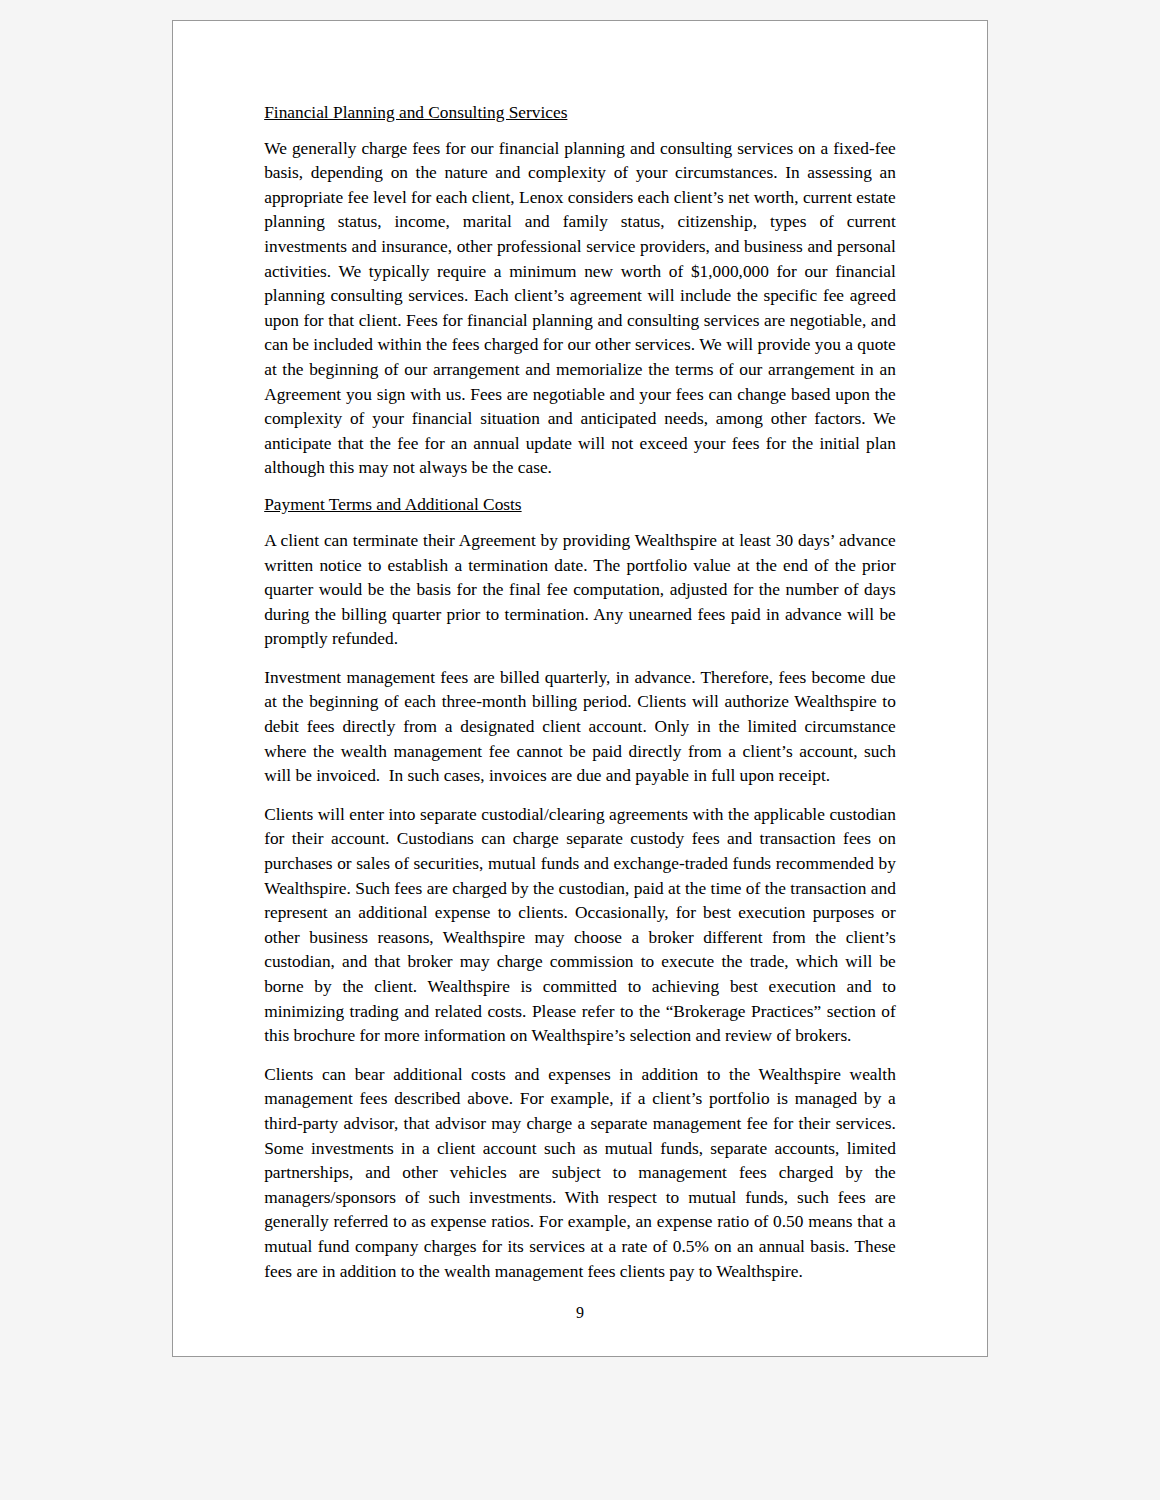Financial Planning and Consulting Services
We generally charge fees for our financial planning and consulting services on a fixed-fee basis, depending on the nature and complexity of your circumstances. In assessing an appropriate fee level for each client, Lenox considers each client’s net worth, current estate planning status, income, marital and family status, citizenship, types of current investments and insurance, other professional service providers, and business and personal activities. We typically require a minimum new worth of $1,000,000 for our financial planning consulting services. Each client’s agreement will include the specific fee agreed upon for that client. Fees for financial planning and consulting services are negotiable, and can be included within the fees charged for our other services. We will provide you a quote at the beginning of our arrangement and memorialize the terms of our arrangement in an Agreement you sign with us. Fees are negotiable and your fees can change based upon the complexity of your financial situation and anticipated needs, among other factors. We anticipate that the fee for an annual update will not exceed your fees for the initial plan although this may not always be the case.
Payment Terms and Additional Costs
A client can terminate their Agreement by providing Wealthspire at least 30 days’ advance written notice to establish a termination date. The portfolio value at the end of the prior quarter would be the basis for the final fee computation, adjusted for the number of days during the billing quarter prior to termination. Any unearned fees paid in advance will be promptly refunded.
Investment management fees are billed quarterly, in advance. Therefore, fees become due at the beginning of each three-month billing period. Clients will authorize Wealthspire to debit fees directly from a designated client account. Only in the limited circumstance where the wealth management fee cannot be paid directly from a client’s account, such will be invoiced. In such cases, invoices are due and payable in full upon receipt.
Clients will enter into separate custodial/clearing agreements with the applicable custodian for their account. Custodians can charge separate custody fees and transaction fees on purchases or sales of securities, mutual funds and exchange-traded funds recommended by Wealthspire. Such fees are charged by the custodian, paid at the time of the transaction and represent an additional expense to clients. Occasionally, for best execution purposes or other business reasons, Wealthspire may choose a broker different from the client’s custodian, and that broker may charge commission to execute the trade, which will be borne by the client. Wealthspire is committed to achieving best execution and to minimizing trading and related costs. Please refer to the “Brokerage Practices” section of this brochure for more information on Wealthspire’s selection and review of brokers.
Clients can bear additional costs and expenses in addition to the Wealthspire wealth management fees described above. For example, if a client’s portfolio is managed by a third-party advisor, that advisor may charge a separate management fee for their services. Some investments in a client account such as mutual funds, separate accounts, limited partnerships, and other vehicles are subject to management fees charged by the managers/sponsors of such investments. With respect to mutual funds, such fees are generally referred to as expense ratios. For example, an expense ratio of 0.50 means that a mutual fund company charges for its services at a rate of 0.5% on an annual basis. These fees are in addition to the wealth management fees clients pay to Wealthspire.
9